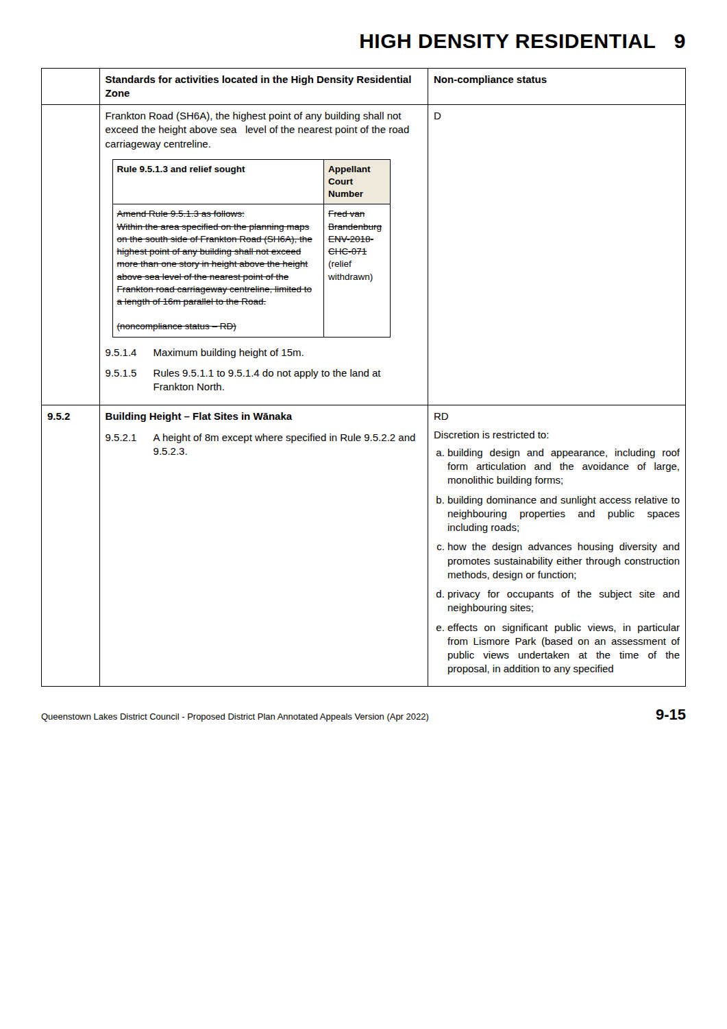HIGH DENSITY RESIDENTIAL 9
| | Standards for activities located in the High Density Residential Zone | Non-compliance status |
| --- | --- | --- |
| | Frankton Road (SH6A), the highest point of any building shall not exceed the height above sea level of the nearest point of the road carriageway centreline. / Rule 9.5.1.3 and relief sought / Appellant Court Number / / --- / --- / / Amend Rule 9.5.1.3 as follows: Within the area specified on the planning maps on the south side of Frankton Road (SH6A), the highest point of any building shall not exceed more than one story in height above the height above sea level of the nearest point of the Frankton road carriageway centreline, limited to a length of 16m parallel to the Road. (noncompliance status – RD) / Fred van Brandenburg ENV-2018-CHC-071 (relief withdrawn) / 9.5.1.4 Maximum building height of 15m. 9.5.1.5 Rules 9.5.1.1 to 9.5.1.4 do not apply to the land at Frankton North. | D |
| 9.5.2 | Building Height – Flat Sites in Wānaka 9.5.2.1 A height of 8m except where specified in Rule 9.5.2.2 and 9.5.2.3. | RD Discretion is restricted to: building design and appearance, including roof form articulation and the avoidance of large, monolithic building forms; building dominance and sunlight access relative to neighbouring properties and public spaces including roads; how the design advances housing diversity and promotes sustainability either through construction methods, design or function; privacy for occupants of the subject site and neighbouring sites; effects on significant public views, in particular from Lismore Park (based on an assessment of public views undertaken at the time of the proposal, in addition to any specified |
Queenstown Lakes District Council - Proposed District Plan Annotated Appeals Version (Apr 2022)
9-15